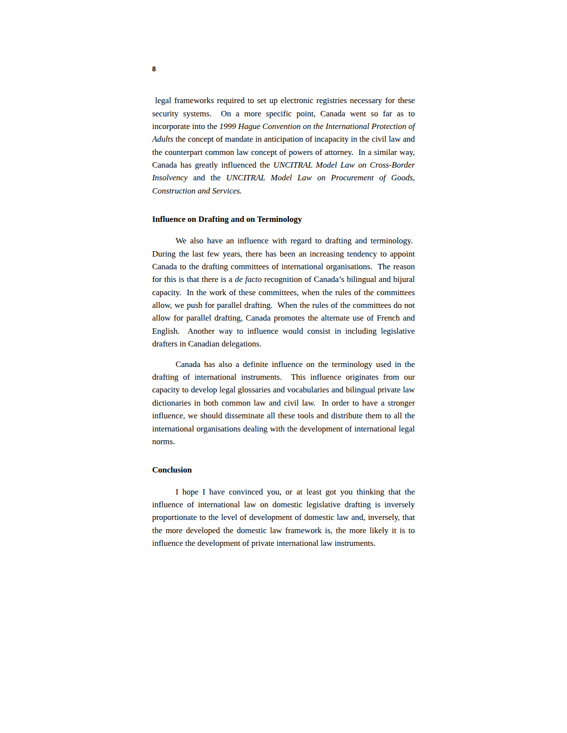8
legal frameworks required to set up electronic registries necessary for these security systems. On a more specific point, Canada went so far as to incorporate into the 1999 Hague Convention on the International Protection of Adults the concept of mandate in anticipation of incapacity in the civil law and the counterpart common law concept of powers of attorney. In a similar way, Canada has greatly influenced the UNCITRAL Model Law on Cross-Border Insolvency and the UNCITRAL Model Law on Procurement of Goods, Construction and Services.
Influence on Drafting and on Terminology
We also have an influence with regard to drafting and terminology. During the last few years, there has been an increasing tendency to appoint Canada to the drafting committees of international organisations. The reason for this is that there is a de facto recognition of Canada’s bilingual and bijural capacity. In the work of these committees, when the rules of the committees allow, we push for parallel drafting. When the rules of the committees do not allow for parallel drafting, Canada promotes the alternate use of French and English. Another way to influence would consist in including legislative drafters in Canadian delegations.
Canada has also a definite influence on the terminology used in the drafting of international instruments. This influence originates from our capacity to develop legal glossaries and vocabularies and bilingual private law dictionaries in both common law and civil law. In order to have a stronger influence, we should disseminate all these tools and distribute them to all the international organisations dealing with the development of international legal norms.
Conclusion
I hope I have convinced you, or at least got you thinking that the influence of international law on domestic legislative drafting is inversely proportionate to the level of development of domestic law and, inversely, that the more developed the domestic law framework is, the more likely it is to influence the development of private international law instruments.